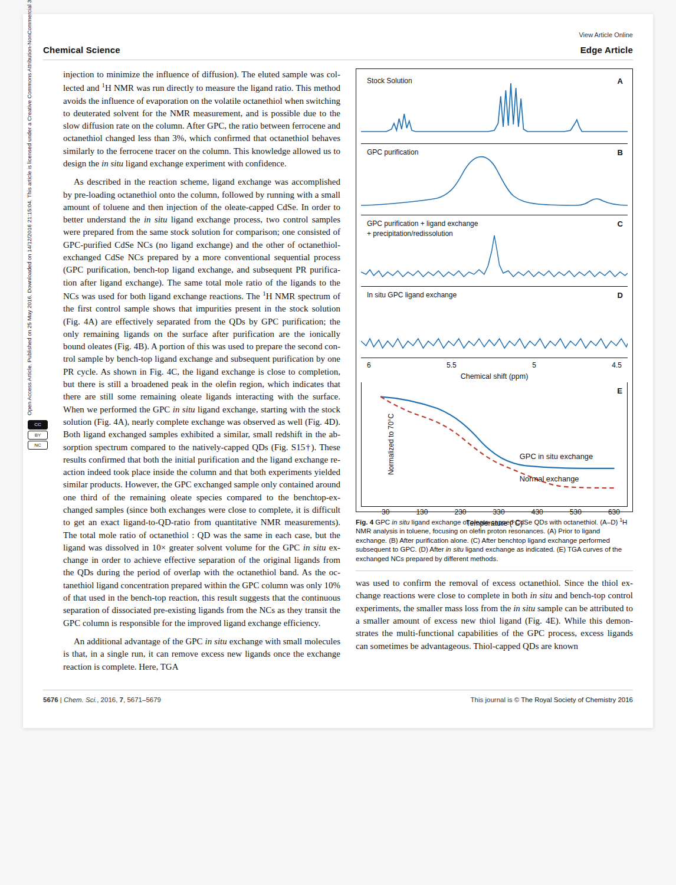View Article Online
Chemical Science
Edge Article
Open Access Article. Published on 25 May 2016. Downloaded on 14/12/2016 21:15:04. This article is licensed under a Creative Commons Attribution-NonCommercial 3.0 Unported Licence.
CC
BY
NC
injection to minimize the influence of diffusion). The eluted sample was collected and 1H NMR was run directly to measure the ligand ratio. This method avoids the influence of evaporation on the volatile octanethiol when switching to deuterated solvent for the NMR measurement, and is possible due to the slow diffusion rate on the column. After GPC, the ratio between ferrocene and octanethiol changed less than 3%, which confirmed that octanethiol behaves similarly to the ferrocene tracer on the column. This knowledge allowed us to design the in situ ligand exchange experiment with confidence.
As described in the reaction scheme, ligand exchange was accomplished by pre-loading octanethiol onto the column, followed by running with a small amount of toluene and then injection of the oleate-capped CdSe. In order to better understand the in situ ligand exchange process, two control samples were prepared from the same stock solution for comparison; one consisted of GPC-purified CdSe NCs (no ligand exchange) and the other of octanethiol-exchanged CdSe NCs prepared by a more conventional sequential process (GPC purification, bench-top ligand exchange, and subsequent PR purification after ligand exchange). The same total mole ratio of the ligands to the NCs was used for both ligand exchange reactions. The 1H NMR spectrum of the first control sample shows that impurities present in the stock solution (Fig. 4A) are effectively separated from the QDs by GPC purification; the only remaining ligands on the surface after purification are the ionically bound oleates (Fig. 4B). A portion of this was used to prepare the second control sample by bench-top ligand exchange and subsequent purification by one PR cycle. As shown in Fig. 4C, the ligand exchange is close to completion, but there is still a broadened peak in the olefin region, which indicates that there are still some remaining oleate ligands interacting with the surface. When we performed the GPC in situ ligand exchange, starting with the stock solution (Fig. 4A), nearly complete exchange was observed as well (Fig. 4D). Both ligand exchanged samples exhibited a similar, small redshift in the absorption spectrum compared to the natively-capped QDs (Fig. S15†). These results confirmed that both the initial purification and the ligand exchange reaction indeed took place inside the column and that both experiments yielded similar products. However, the GPC exchanged sample only contained around one third of the remaining oleate species compared to the benchtop-exchanged samples (since both exchanges were close to complete, it is difficult to get an exact ligand-to-QD-ratio from quantitative NMR measurements). The total mole ratio of octanethiol : QD was the same in each case, but the ligand was dissolved in 10× greater solvent volume for the GPC in situ exchange in order to achieve effective separation of the original ligands from the QDs during the period of overlap with the octanethiol band. As the octanethiol ligand concentration prepared within the GPC column was only 10% of that used in the bench-top reaction, this result suggests that the continuous separation of dissociated pre-existing ligands from the NCs as they transit the GPC column is responsible for the improved ligand exchange efficiency.
An additional advantage of the GPC in situ exchange with small molecules is that, in a single run, it can remove excess new ligands once the exchange reaction is complete. Here, TGA
Stock Solution A
GPC purification B
GPC purification + ligand exchange
+ precipitation/redissolution C
In situ GPC ligand exchange D
65.554.5
Chemical shift (ppm)
E Normalized to 70°C GPC in situ exchange Normal exchange
30130230330430530630
Temperature (°C)
Fig. 4 GPC in situ ligand exchange of oleate-capped CdSe QDs with octanethiol. (A–D) 1H NMR analysis in toluene, focusing on olefin proton resonances. (A) Prior to ligand exchange. (B) After purification alone. (C) After benchtop ligand exchange performed subsequent to GPC. (D) After in situ ligand exchange as indicated. (E) TGA curves of the exchanged NCs prepared by different methods.
was used to confirm the removal of excess octanethiol. Since the thiol exchange reactions were close to complete in both in situ and bench-top control experiments, the smaller mass loss from the in situ sample can be attributed to a smaller amount of excess new thiol ligand (Fig. 4E). While this demonstrates the multi-functional capabilities of the GPC process, excess ligands can sometimes be advantageous. Thiol-capped QDs are known
5676 | Chem. Sci., 2016, 7, 5671–5679
This journal is © The Royal Society of Chemistry 2016